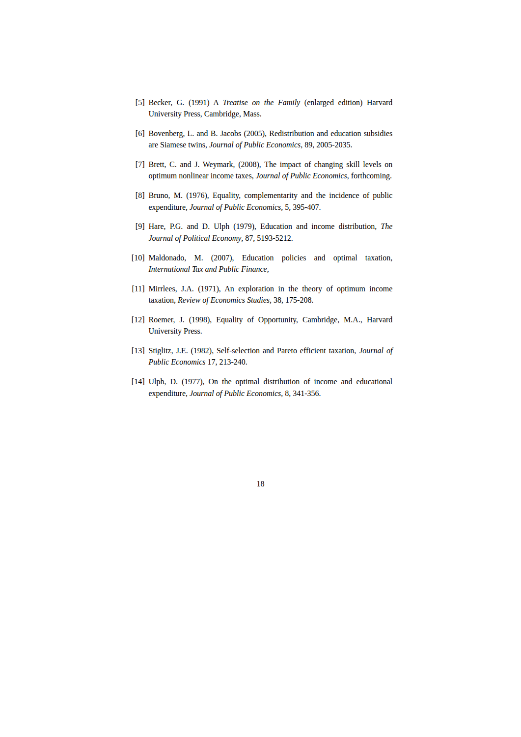[5] Becker, G. (1991) A Treatise on the Family (enlarged edition) Harvard University Press, Cambridge, Mass.
[6] Bovenberg, L. and B. Jacobs (2005), Redistribution and education subsidies are Siamese twins, Journal of Public Economics, 89, 2005-2035.
[7] Brett, C. and J. Weymark, (2008), The impact of changing skill levels on optimum nonlinear income taxes, Journal of Public Economics, forthcoming.
[8] Bruno, M. (1976), Equality, complementarity and the incidence of public expenditure, Journal of Public Economics, 5, 395-407.
[9] Hare, P.G. and D. Ulph (1979), Education and income distribution, The Journal of Political Economy, 87, 5193-5212.
[10] Maldonado, M. (2007), Education policies and optimal taxation, International Tax and Public Finance,
[11] Mirrlees, J.A. (1971), An exploration in the theory of optimum income taxation, Review of Economics Studies, 38, 175-208.
[12] Roemer, J. (1998), Equality of Opportunity, Cambridge, M.A., Harvard University Press.
[13] Stiglitz, J.E. (1982), Self-selection and Pareto efficient taxation, Journal of Public Economics 17, 213-240.
[14] Ulph, D. (1977), On the optimal distribution of income and educational expenditure, Journal of Public Economics, 8, 341-356.
18